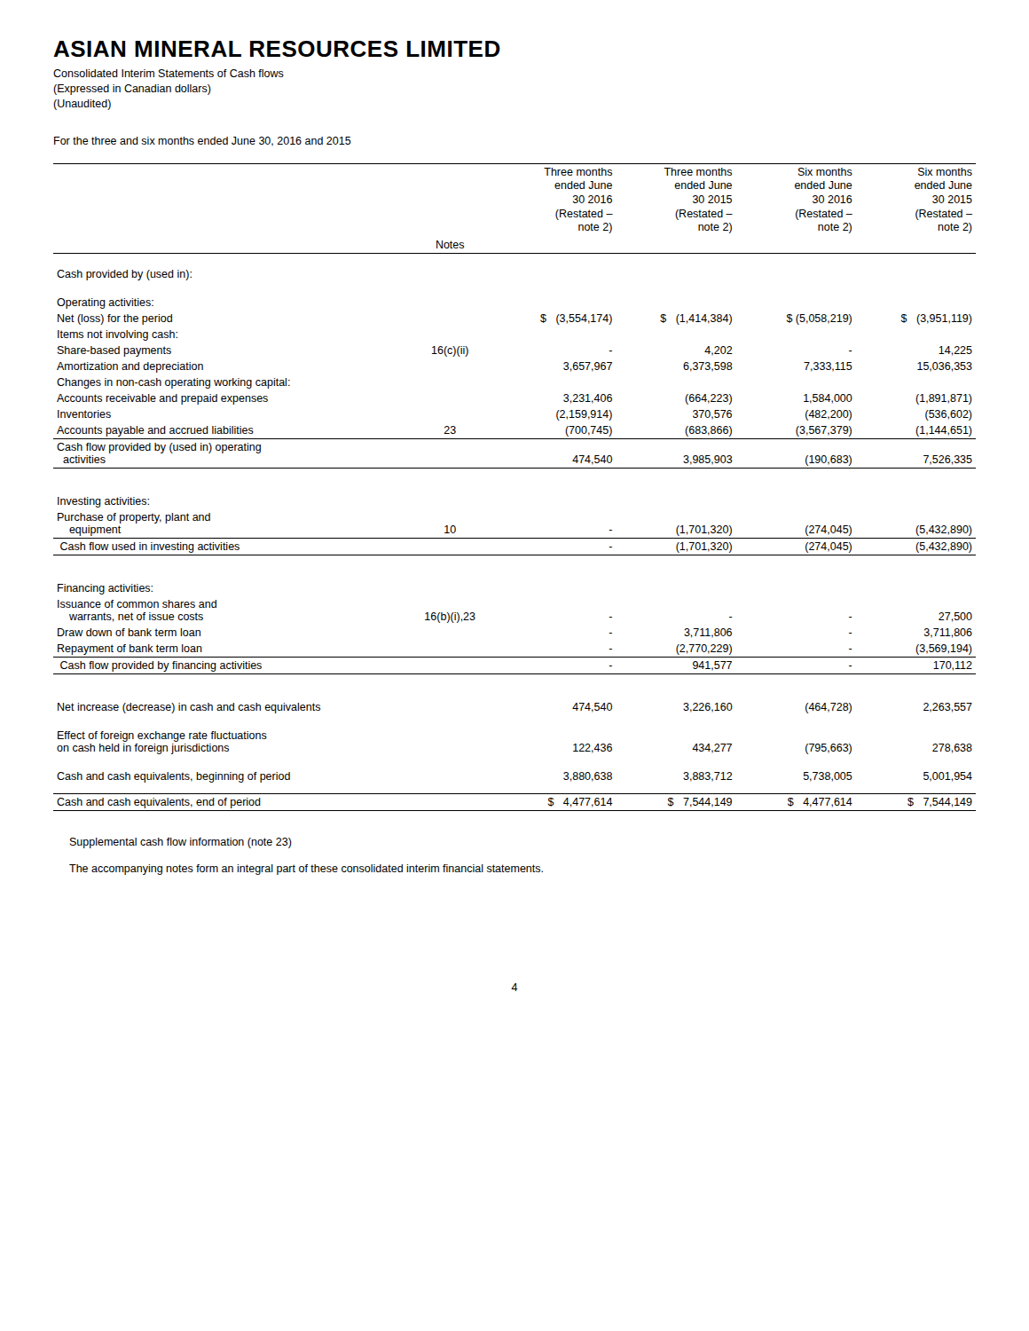ASIAN MINERAL RESOURCES LIMITED
Consolidated Interim Statements of Cash flows
(Expressed in Canadian dollars)
(Unaudited)
For the three and six months ended June 30, 2016 and 2015
| | | Three months ended June 30 2016 (Restated – note 2) | Three months ended June 30 2015 (Restated – note 2) | Six months ended June 30 2016 (Restated – note 2) | Six months ended June 30 2015 (Restated – note 2) |
| --- | --- | --- | --- | --- | --- |
| | Notes | | | | |
| Cash provided by (used in): | | | | | |
| Operating activities: | | | | | |
| Net (loss) for the period | | $ (3,554,174) | $ (1,414,384) | $ (5,058,219) | $ (3,951,119) |
| Items not involving cash: | | | | | |
| Share-based payments | 16(c)(ii) | - | 4,202 | - | 14,225 |
| Amortization and depreciation | | 3,657,967 | 6,373,598 | 7,333,115 | 15,036,353 |
| Changes in non-cash operating working capital: | | | | | |
| Accounts receivable and prepaid expenses | | 3,231,406 | (664,223) | 1,584,000 | (1,891,871) |
| Inventories | | (2,159,914) | 370,576 | (482,200) | (536,602) |
| Accounts payable and accrued liabilities | 23 | (700,745) | (683,866) | (3,567,379) | (1,144,651) |
| Cash flow provided by (used in) operating activities | | 474,540 | 3,985,903 | (190,683) | 7,526,335 |
| Investing activities: | | | | | |
| Purchase of property, plant and equipment | 10 | - | (1,701,320) | (274,045) | (5,432,890) |
| Cash flow used in investing activities | | - | (1,701,320) | (274,045) | (5,432,890) |
| Financing activities: | | | | | |
| Issuance of common shares and warrants, net of issue costs | 16(b)(i),23 | - | - | - | 27,500 |
| Draw down of bank term loan | | - | 3,711,806 | - | 3,711,806 |
| Repayment of bank term loan | | - | (2,770,229) | - | (3,569,194) |
| Cash flow provided by financing activities | | - | 941,577 | - | 170,112 |
| Net increase (decrease) in cash and cash equivalents | | 474,540 | 3,226,160 | (464,728) | 2,263,557 |
| Effect of foreign exchange rate fluctuations on cash held in foreign jurisdictions | | 122,436 | 434,277 | (795,663) | 278,638 |
| Cash and cash equivalents, beginning of period | | 3,880,638 | 3,883,712 | 5,738,005 | 5,001,954 |
| Cash and cash equivalents, end of period | | $ 4,477,614 | $ 7,544,149 | $ 4,477,614 | $ 7,544,149 |
Supplemental cash flow information (note 23)
The accompanying notes form an integral part of these consolidated interim financial statements.
4